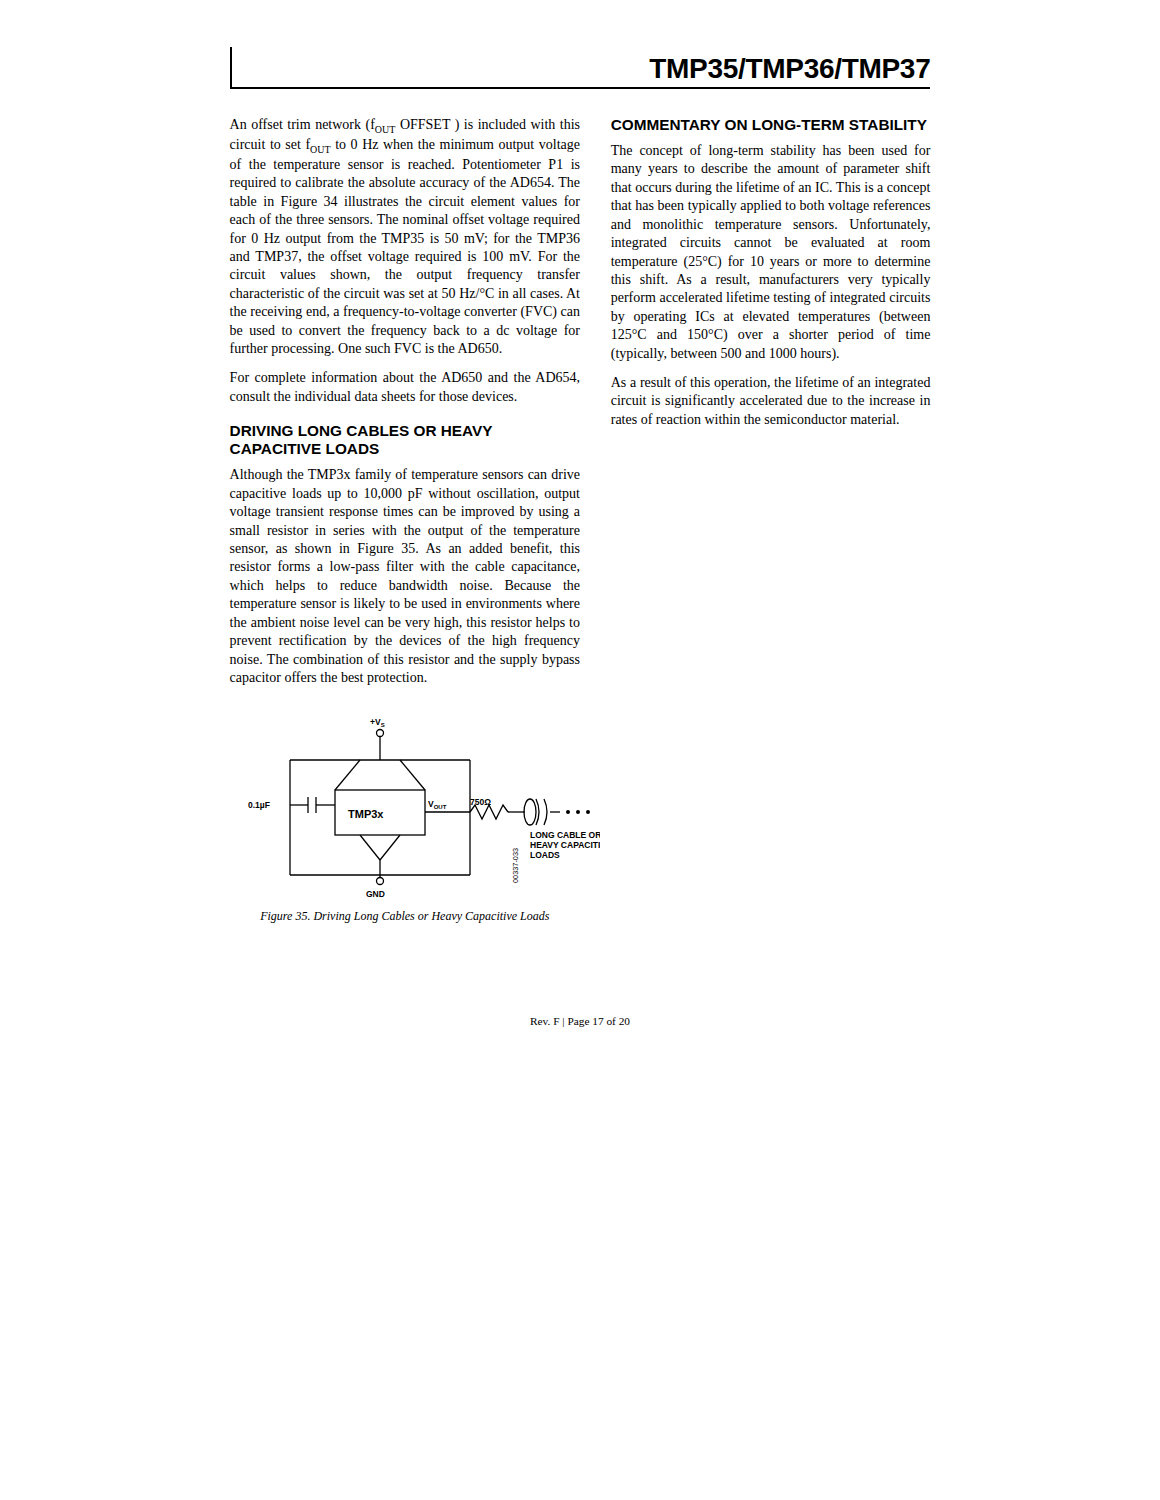TMP35/TMP36/TMP37
An offset trim network (fOUT OFFSET ) is included with this circuit to set fOUT to 0 Hz when the minimum output voltage of the temperature sensor is reached. Potentiometer P1 is required to calibrate the absolute accuracy of the AD654. The table in Figure 34 illustrates the circuit element values for each of the three sensors. The nominal offset voltage required for 0 Hz output from the TMP35 is 50 mV; for the TMP36 and TMP37, the offset voltage required is 100 mV. For the circuit values shown, the output frequency transfer characteristic of the circuit was set at 50 Hz/°C in all cases. At the receiving end, a frequency-to-voltage converter (FVC) can be used to convert the frequency back to a dc voltage for further processing. One such FVC is the AD650.
For complete information about the AD650 and the AD654, consult the individual data sheets for those devices.
DRIVING LONG CABLES OR HEAVY CAPACITIVE LOADS
Although the TMP3x family of temperature sensors can drive capacitive loads up to 10,000 pF without oscillation, output voltage transient response times can be improved by using a small resistor in series with the output of the temperature sensor, as shown in Figure 35. As an added benefit, this resistor forms a low-pass filter with the cable capacitance, which helps to reduce bandwidth noise. Because the temperature sensor is likely to be used in environments where the ambient noise level can be very high, this resistor helps to prevent rectification by the devices of the high frequency noise. The combination of this resistor and the supply bypass capacitor offers the best protection.
+VS 0.1µF TMP3x VOUT 750Ω LONG CABLE OR HEAVY CAPACITIVE LOADS GND 00337-033
Figure 35. Driving Long Cables or Heavy Capacitive Loads
COMMENTARY ON LONG-TERM STABILITY
The concept of long-term stability has been used for many years to describe the amount of parameter shift that occurs during the lifetime of an IC. This is a concept that has been typically applied to both voltage references and monolithic temperature sensors. Unfortunately, integrated circuits cannot be evaluated at room temperature (25°C) for 10 years or more to determine this shift. As a result, manufacturers very typically perform accelerated lifetime testing of integrated circuits by operating ICs at elevated temperatures (between 125°C and 150°C) over a shorter period of time (typically, between 500 and 1000 hours).
As a result of this operation, the lifetime of an integrated circuit is significantly accelerated due to the increase in rates of reaction within the semiconductor material.
Rev. F | Page 17 of 20